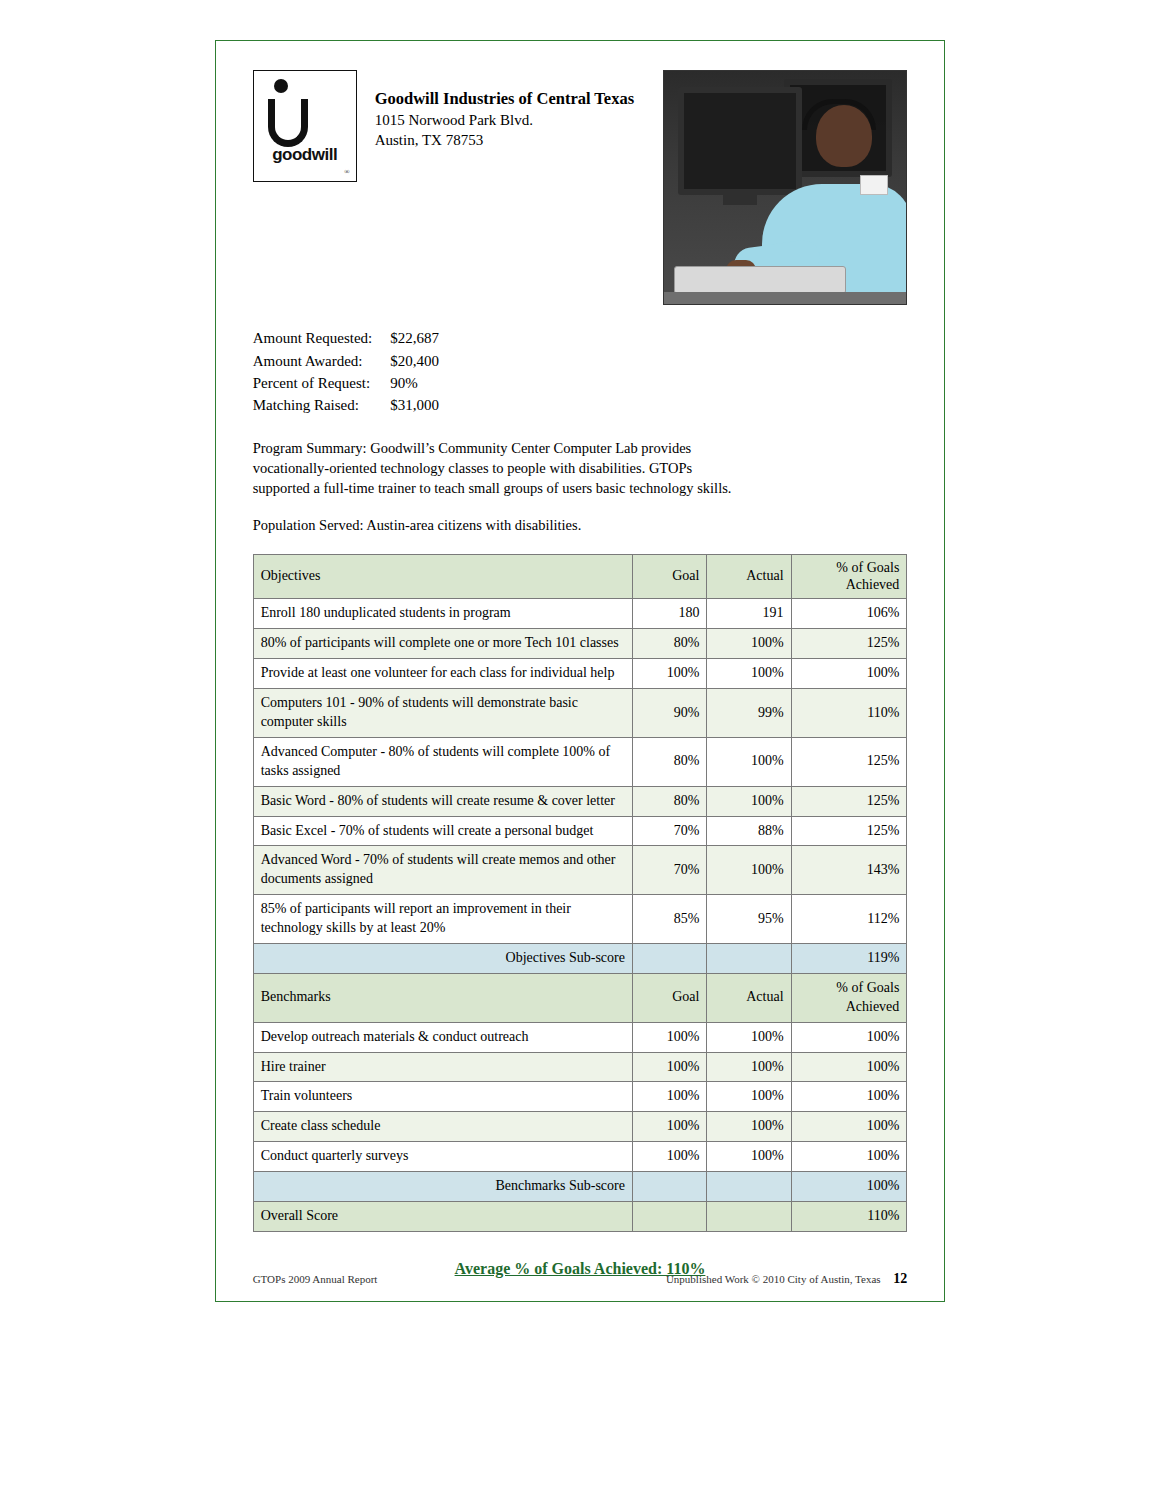goodwill
®
Goodwill Industries of Central Texas
1015 Norwood Park Blvd.
Austin, TX 78753
| Amount Requested: | $22,687 |
| Amount Awarded: | $20,400 |
| Percent of Request: | 90% |
| Matching Raised: | $31,000 |
Program Summary: Goodwill’s Community Center Computer Lab provides vocationally-oriented technology classes to people with disabilities. GTOPs supported a full-time trainer to teach small groups of users basic technology skills.
Population Served: Austin-area citizens with disabilities.
| Objectives | Goal | Actual | % of Goals Achieved |
| --- | --- | --- | --- |
| Enroll 180 unduplicated students in program | 180 | 191 | 106% |
| 80% of participants will complete one or more Tech 101 classes | 80% | 100% | 125% |
| Provide at least one volunteer for each class for individual help | 100% | 100% | 100% |
| Computers 101 - 90% of students will demonstrate basic computer skills | 90% | 99% | 110% |
| Advanced Computer - 80% of students will complete 100% of tasks assigned | 80% | 100% | 125% |
| Basic Word - 80% of students will create resume & cover letter | 80% | 100% | 125% |
| Basic Excel - 70% of students will create a personal budget | 70% | 88% | 125% |
| Advanced Word - 70% of students will create memos and other documents assigned | 70% | 100% | 143% |
| 85% of participants will report an improvement in their technology skills by at least 20% | 85% | 95% | 112% |
| Objectives Sub-score | | | 119% |
| Benchmarks | Goal | Actual | % of Goals Achieved |
| Develop outreach materials & conduct outreach | 100% | 100% | 100% |
| Hire trainer | 100% | 100% | 100% |
| Train volunteers | 100% | 100% | 100% |
| Create class schedule | 100% | 100% | 100% |
| Conduct quarterly surveys | 100% | 100% | 100% |
| Benchmarks Sub-score | | | 100% |
| Overall Score | | | 110% |
Average % of Goals Achieved: 110%
GTOPs 2009 Annual Report
Unpublished Work © 2010 City of Austin, Texas 12